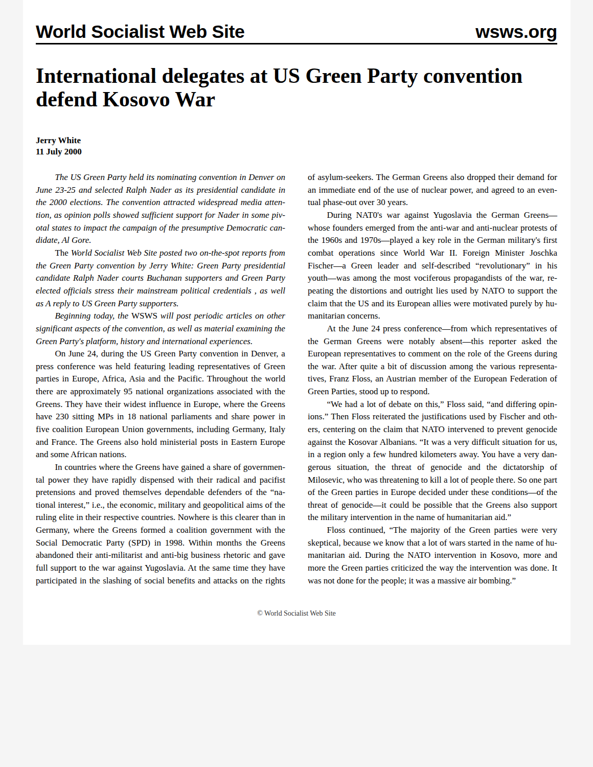World Socialist Web Site
wsws.org
International delegates at US Green Party convention defend Kosovo War
Jerry White11 July 2000
The US Green Party held its nominating convention in Denver on June 23-25 and selected Ralph Nader as its presidential candidate in the 2000 elections. The convention attracted widespread media attention, as opinion polls showed sufficient support for Nader in some pivotal states to impact the campaign of the presumptive Democratic candidate, Al Gore.
The World Socialist Web Site posted two on-the-spot reports from the Green Party convention by Jerry White: Green Party presidential candidate Ralph Nader courts Buchanan supporters and Green Party elected officials stress their mainstream political credentials , as well as A reply to US Green Party supporters.
Beginning today, the WSWS will post periodic articles on other significant aspects of the convention, as well as material examining the Green Party's platform, history and international experiences.
On June 24, during the US Green Party convention in Denver, a press conference was held featuring leading representatives of Green parties in Europe, Africa, Asia and the Pacific. Throughout the world there are approximately 95 national organizations associated with the Greens. They have their widest influence in Europe, where the Greens have 230 sitting MPs in 18 national parliaments and share power in five coalition European Union governments, including Germany, Italy and France. The Greens also hold ministerial posts in Eastern Europe and some African nations.
In countries where the Greens have gained a share of governmental power they have rapidly dispensed with their radical and pacifist pretensions and proved themselves dependable defenders of the “national interest,” i.e., the economic, military and geopolitical aims of the ruling elite in their respective countries. Nowhere is this clearer than in Germany, where the Greens formed a coalition government with the Social Democratic Party (SPD) in 1998. Within months the Greens abandoned their anti-militarist and anti-big business rhetoric and gave full support to the war against Yugoslavia. At the same time they have participated in the slashing of social benefits and attacks on the rights of asylum-seekers. The German Greens also dropped their demand for an immediate end of the use of nuclear power, and agreed to an eventual phase-out over 30 years.
During NAT0's war against Yugoslavia the German Greens—whose founders emerged from the anti-war and anti-nuclear protests of the 1960s and 1970s—played a key role in the German military's first combat operations since World War II. Foreign Minister Joschka Fischer—a Green leader and self-described “revolutionary” in his youth—was among the most vociferous propagandists of the war, repeating the distortions and outright lies used by NATO to support the claim that the US and its European allies were motivated purely by humanitarian concerns.
At the June 24 press conference—from which representatives of the German Greens were notably absent—this reporter asked the European representatives to comment on the role of the Greens during the war. After quite a bit of discussion among the various representatives, Franz Floss, an Austrian member of the European Federation of Green Parties, stood up to respond.
“We had a lot of debate on this,” Floss said, “and differing opinions.” Then Floss reiterated the justifications used by Fischer and others, centering on the claim that NATO intervened to prevent genocide against the Kosovar Albanians. “It was a very difficult situation for us, in a region only a few hundred kilometers away. You have a very dangerous situation, the threat of genocide and the dictatorship of Milosevic, who was threatening to kill a lot of people there. So one part of the Green parties in Europe decided under these conditions—of the threat of genocide—it could be possible that the Greens also support the military intervention in the name of humanitarian aid.”
Floss continued, “The majority of the Green parties were very skeptical, because we know that a lot of wars started in the name of humanitarian aid. During the NATO intervention in Kosovo, more and more the Green parties criticized the way the intervention was done. It was not done for the people; it was a massive air bombing.”
© World Socialist Web Site